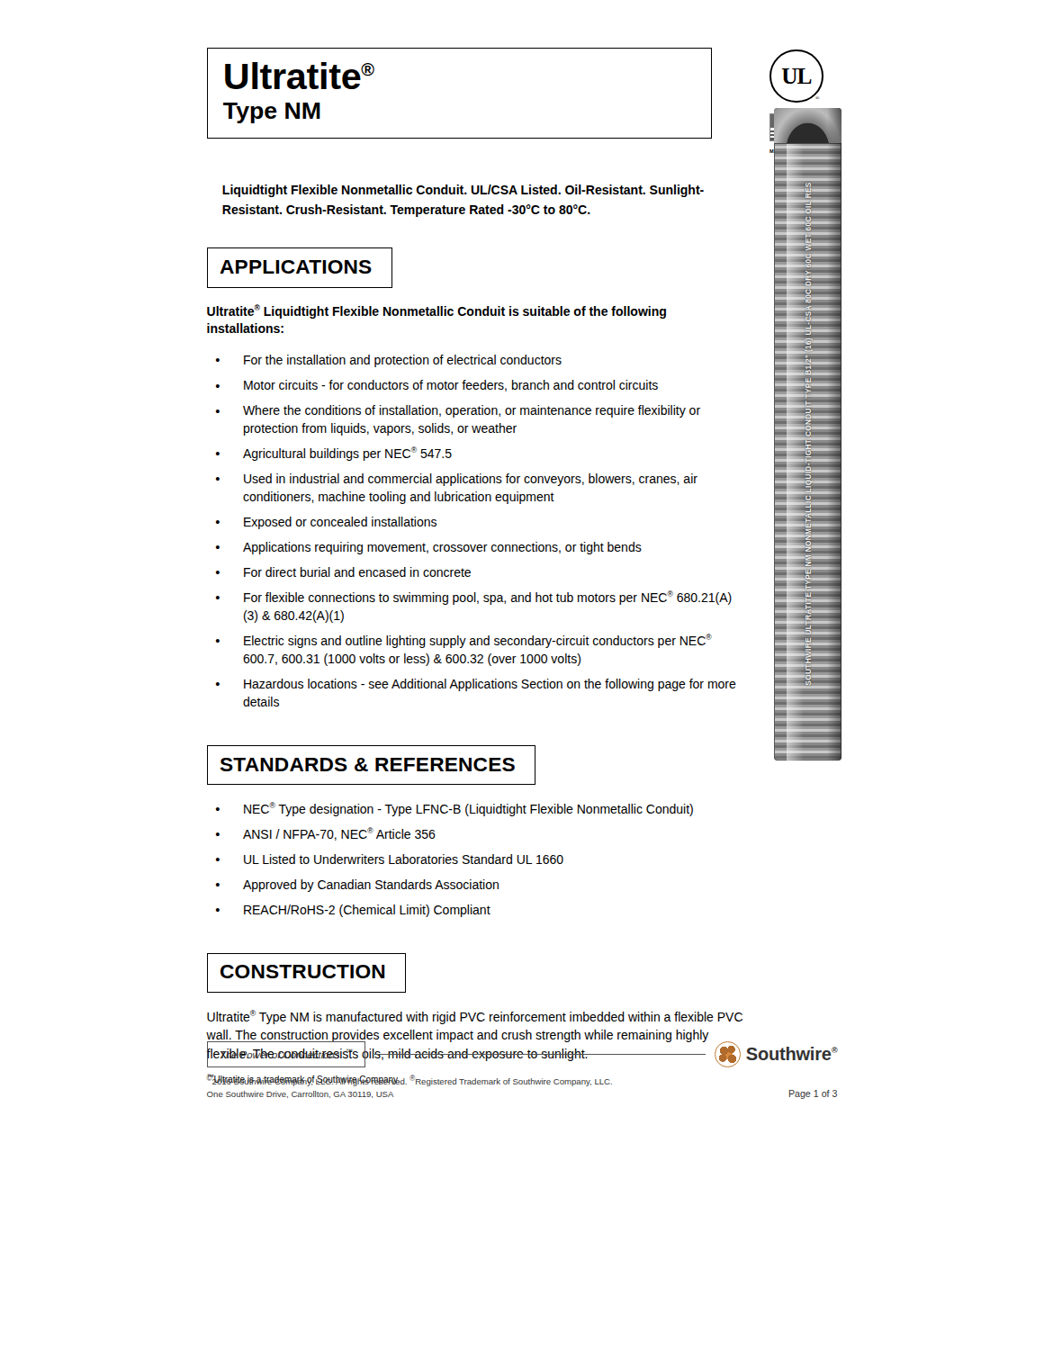Ultratite®
Type NM
UL®
We're proud MADE IN AMERICA™
Liquidtight Flexible Nonmetallic Conduit. UL/CSA Listed. Oil-Resistant. Sunlight-Resistant. Crush-Resistant. Temperature Rated -30°C to 80°C.
SOUTHWIRE ULTRATITE TYPE NM NONMETALLIC LIQUID-TIGHT CONDUIT TYPE B1/2" (16) UL-CSA 80C DRY 60C WET 60C OIL RES
APPLICATIONS
Ultratite® Liquidtight Flexible Nonmetallic Conduit is suitable of the following installations:
For the installation and protection of electrical conductors
Motor circuits - for conductors of motor feeders, branch and control circuits
Where the conditions of installation, operation, or maintenance require flexibility or protection from liquids, vapors, solids, or weather
Agricultural buildings per NEC® 547.5
Used in industrial and commercial applications for conveyors, blowers, cranes, air conditioners, machine tooling and lubrication equipment
Exposed or concealed installations
Applications requiring movement, crossover connections, or tight bends
For direct burial and encased in concrete
For flexible connections to swimming pool, spa, and hot tub motors per NEC® 680.21(A)(3) & 680.42(A)(1)
Electric signs and outline lighting supply and secondary-circuit conductors per NEC® 600.7, 600.31 (1000 volts or less) & 600.32 (over 1000 volts)
Hazardous locations - see Additional Applications Section on the following page for more details
STANDARDS & REFERENCES
NEC® Type designation - Type LFNC-B (Liquidtight Flexible Nonmetallic Conduit)
ANSI / NFPA-70, NEC® Article 356
UL Listed to Underwriters Laboratories Standard UL 1660
Approved by Canadian Standards Association
REACH/RoHS-2 (Chemical Limit) Compliant
CONSTRUCTION
Ultratite® Type NM is manufactured with rigid PVC reinforcement imbedded within a flexible PVC wall. The construction provides excellent impact and crush strength while remaining highly flexible. The conduit resists oils, mild acids and exposure to sunlight.
™Ultratite is a trademark of Southwire Company.
The Power of Connections. ™
Southwire®
©2016 Southwire Company, LLC. All rights reserved. ®Registered Trademark of Southwire Company, LLC.
One Southwire Drive, Carrollton, GA 30119, USA Page 1 of 3